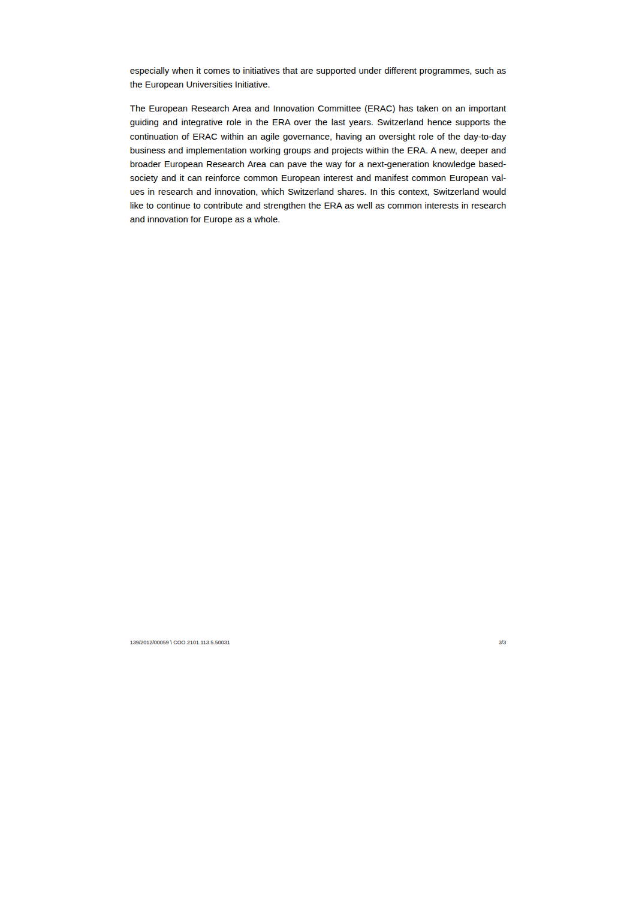especially when it comes to initiatives that are supported under different programmes, such as the European Universities Initiative.
The European Research Area and Innovation Committee (ERAC) has taken on an important guiding and integrative role in the ERA over the last years. Switzerland hence supports the continuation of ERAC within an agile governance, having an oversight role of the day-to-day business and implementation working groups and projects within the ERA. A new, deeper and broader European Research Area can pave the way for a next-generation knowledge based-society and it can reinforce common European interest and manifest common European values in research and innovation, which Switzerland shares. In this context, Switzerland would like to continue to contribute and strengthen the ERA as well as common interests in research and innovation for Europe as a whole.
139/2012/00059 \ COO.2101.113.5.50031 3/3